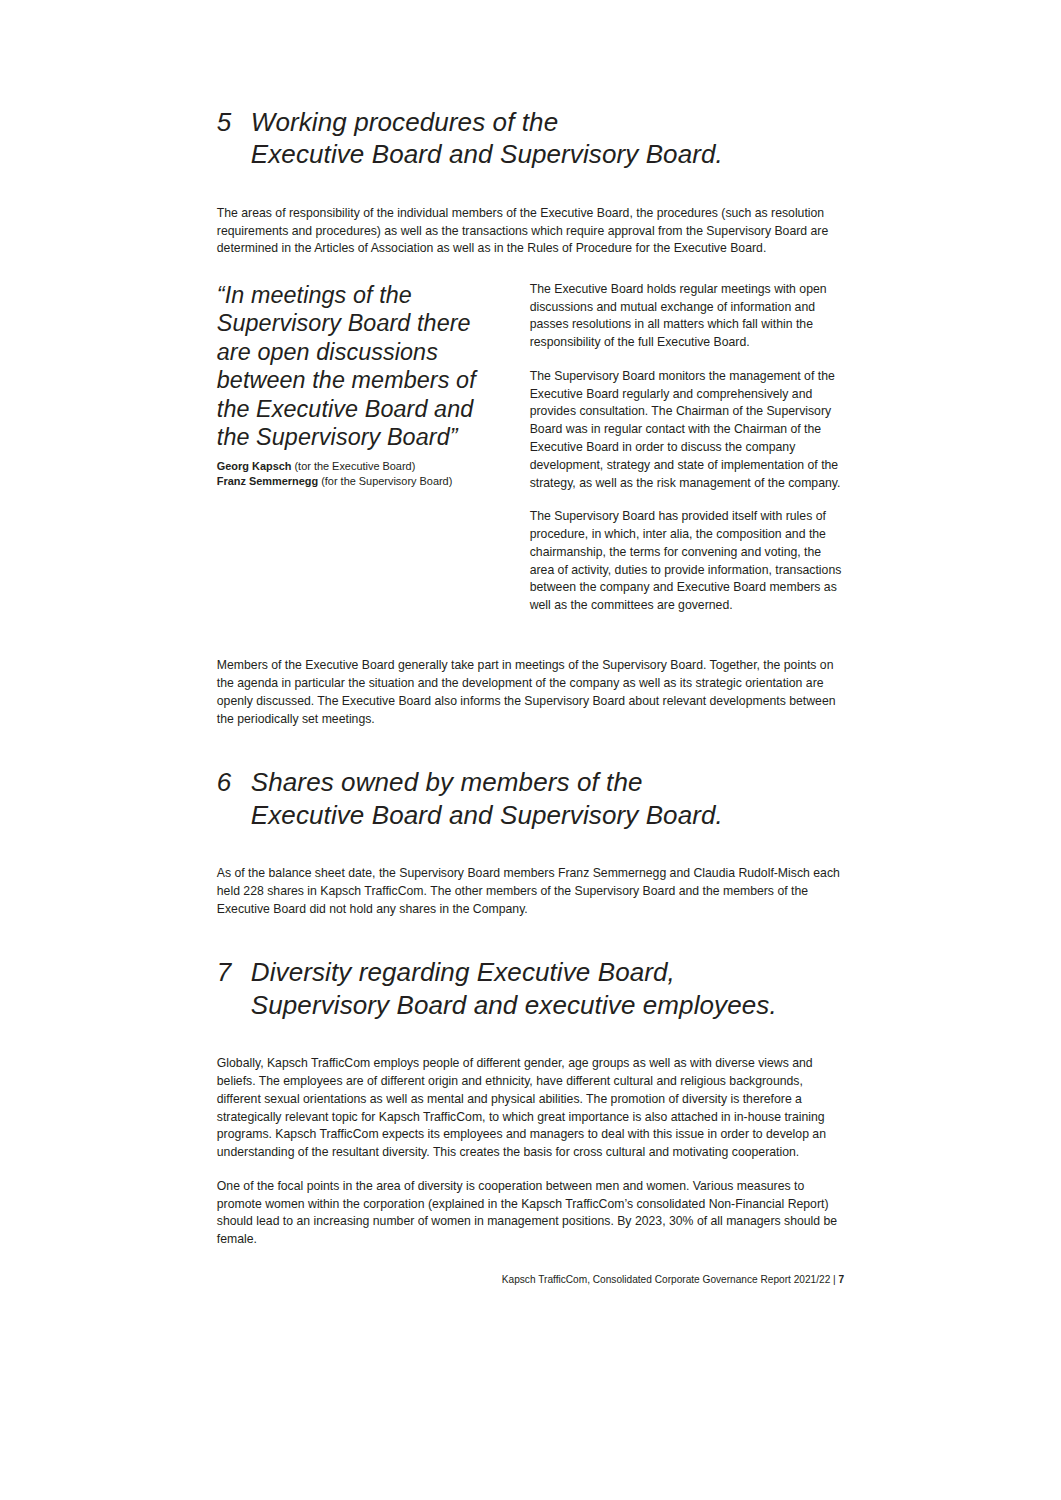5 Working procedures of the
Executive Board and Supervisory Board.
The areas of responsibility of the individual members of the Executive Board, the procedures (such as resolution requirements and procedures) as well as the transactions which require approval from the Supervisory Board are determined in the Articles of Association as well as in the Rules of Procedure for the Executive Board.
“In meetings of the Supervisory Board there are open discussions between the members of the Executive Board and the Supervisory Board”
Georg Kapsch (tor the Executive Board)
Franz Semmernegg (for the Supervisory Board)
The Executive Board holds regular meetings with open discussions and mutual exchange of information and passes resolutions in all matters which fall within the responsibility of the full Executive Board.
The Supervisory Board monitors the management of the Executive Board regularly and comprehensively and provides consultation. The Chairman of the Supervisory Board was in regular contact with the Chairman of the Executive Board in order to discuss the company development, strategy and state of implementation of the strategy, as well as the risk management of the company.
The Supervisory Board has provided itself with rules of procedure, in which, inter alia, the composition and the chairmanship, the terms for convening and voting, the area of activity, duties to provide information, transactions between the company and Executive Board members as well as the committees are governed.
Members of the Executive Board generally take part in meetings of the Supervisory Board. Together, the points on the agenda in particular the situation and the development of the company as well as its strategic orientation are openly discussed. The Executive Board also informs the Supervisory Board about relevant developments between the periodically set meetings.
6 Shares owned by members of the
Executive Board and Supervisory Board.
As of the balance sheet date, the Supervisory Board members Franz Semmernegg and Claudia Rudolf-Misch each held 228 shares in Kapsch TrafficCom. The other members of the Supervisory Board and the members of the Executive Board did not hold any shares in the Company.
7 Diversity regarding Executive Board,
Supervisory Board and executive employees.
Globally, Kapsch TrafficCom employs people of different gender, age groups as well as with diverse views and beliefs. The employees are of different origin and ethnicity, have different cultural and religious backgrounds, different sexual orientations as well as mental and physical abilities. The promotion of diversity is therefore a strategically relevant topic for Kapsch TrafficCom, to which great importance is also attached in in-house training programs. Kapsch TrafficCom expects its employees and managers to deal with this issue in order to develop an understanding of the resultant diversity. This creates the basis for cross cultural and motivating cooperation.
One of the focal points in the area of diversity is cooperation between men and women. Various measures to promote women within the corporation (explained in the Kapsch TrafficCom’s consolidated Non-Financial Report) should lead to an increasing number of women in management positions. By 2023, 30% of all managers should be female.
Kapsch TrafficCom, Consolidated Corporate Governance Report 2021/22 | 7